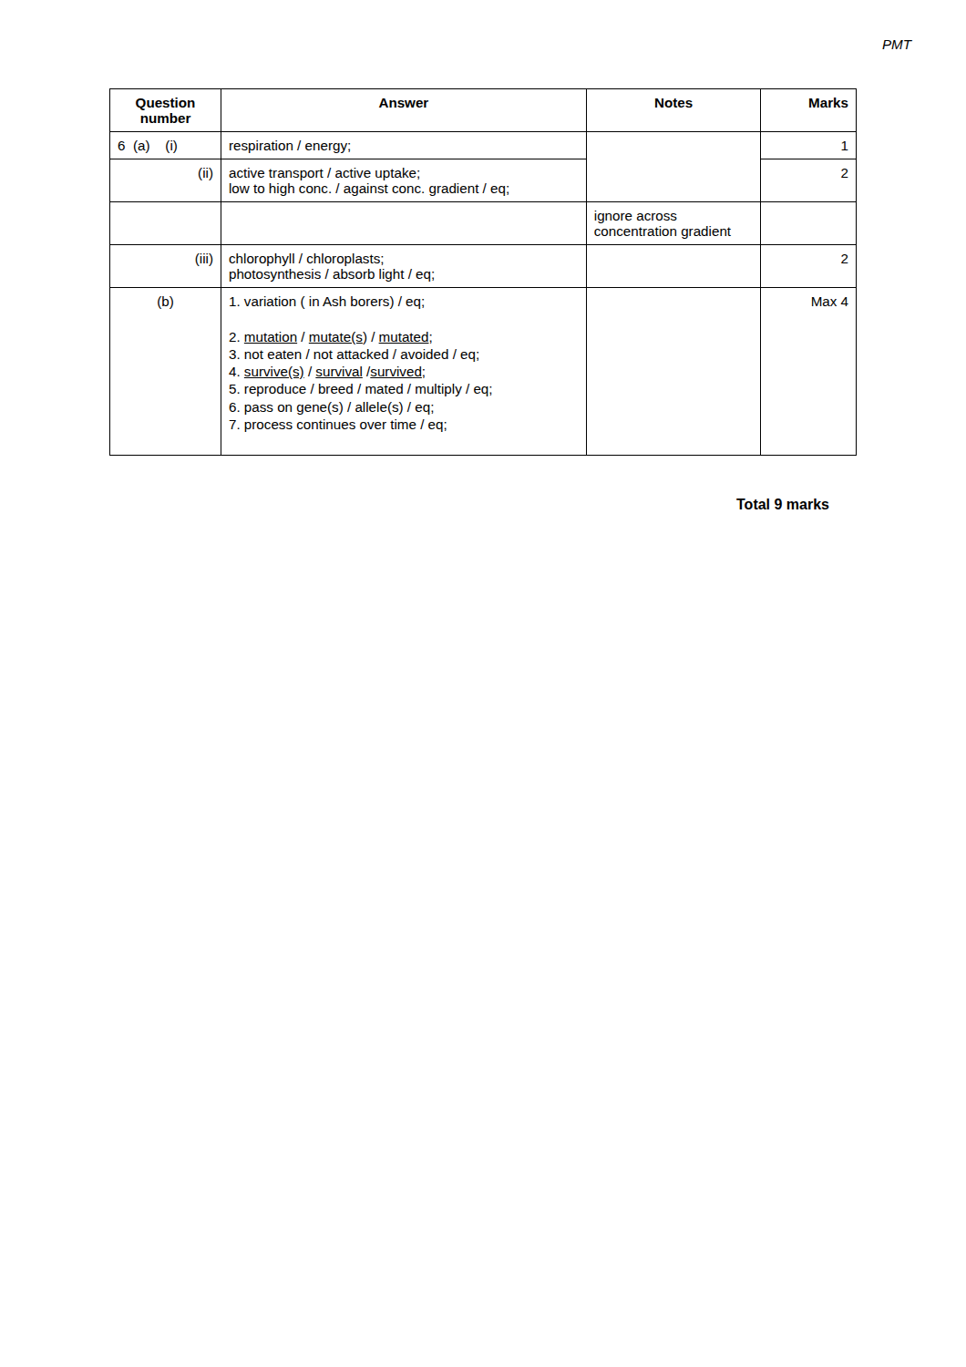PMT
| Question number | Answer | Notes | Marks |
| --- | --- | --- | --- |
| 6 (a) (i) | respiration / energy; | | 1 |
| (ii) | active transport / active uptake; low to high conc. / against conc. gradient / eq; | 2 |
| | | ignore across concentration gradient | |
| (iii) | chlorophyll / chloroplasts; photosynthesis / absorb light / eq; | | 2 |
| (b) | 1. variation ( in Ash borers) / eq; 2. mutation / mutate(s ) / mutated ; 3. not eaten / not attacked / avoided / eq; 4. survive(s) / survival / survived ; 5. reproduce / breed / mated / multiply / eq; 6. pass on gene(s) / allele(s) / eq; 7. process continues over time / eq; | | Max 4 |
Total 9 marks